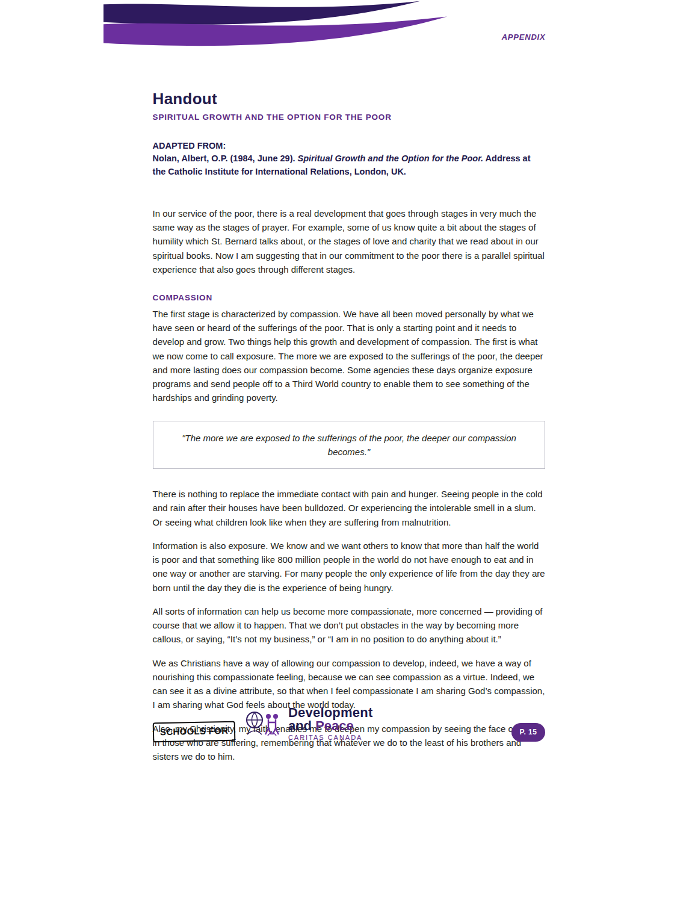APPENDIX
Handout
Spiritual Growth and the Option for the Poor
ADAPTED FROM:
Nolan, Albert, O.P. (1984, June 29). Spiritual Growth and the Option for the Poor. Address at the Catholic Institute for International Relations, London, UK.
In our service of the poor, there is a real development that goes through stages in very much the same way as the stages of prayer. For example, some of us know quite a bit about the stages of humility which St. Bernard talks about, or the stages of love and charity that we read about in our spiritual books. Now I am suggesting that in our commitment to the poor there is a parallel spiritual experience that also goes through different stages.
Compassion
The first stage is characterized by compassion. We have all been moved personally by what we have seen or heard of the sufferings of the poor. That is only a starting point and it needs to develop and grow. Two things help this growth and development of compassion. The first is what we now come to call exposure. The more we are exposed to the sufferings of the poor, the deeper and more lasting does our compassion become. Some agencies these days organize exposure programs and send people off to a Third World country to enable them to see something of the hardships and grinding poverty.
"The more we are exposed to the sufferings of the poor, the deeper our compassion becomes."
There is nothing to replace the immediate contact with pain and hunger. Seeing people in the cold and rain after their houses have been bulldozed. Or experiencing the intolerable smell in a slum. Or seeing what children look like when they are suffering from malnutrition.
Information is also exposure. We know and we want others to know that more than half the world is poor and that something like 800 million people in the world do not have enough to eat and in one way or another are starving. For many people the only experience of life from the day they are born until the day they die is the experience of being hungry.
All sorts of information can help us become more compassionate, more concerned — providing of course that we allow it to happen. That we don’t put obstacles in the way by becoming more callous, or saying, “It’s not my business,” or “I am in no position to do anything about it.”
We as Christians have a way of allowing our compassion to develop, indeed, we have a way of nourishing this compassionate feeling, because we can see compassion as a virtue. Indeed, we can see it as a divine attribute, so that when I feel compassionate I am sharing God’s compassion, I am sharing what God feels about the world today.
Also, my Christianity, my faith, enables me to deepen my compassion by seeing the face of Christ in those who are suffering, remembering that whatever we do to the least of his brothers and sisters we do to him.
SCHOOLS FOR
Development
and Peace
CARITAS CANADA
P. 15